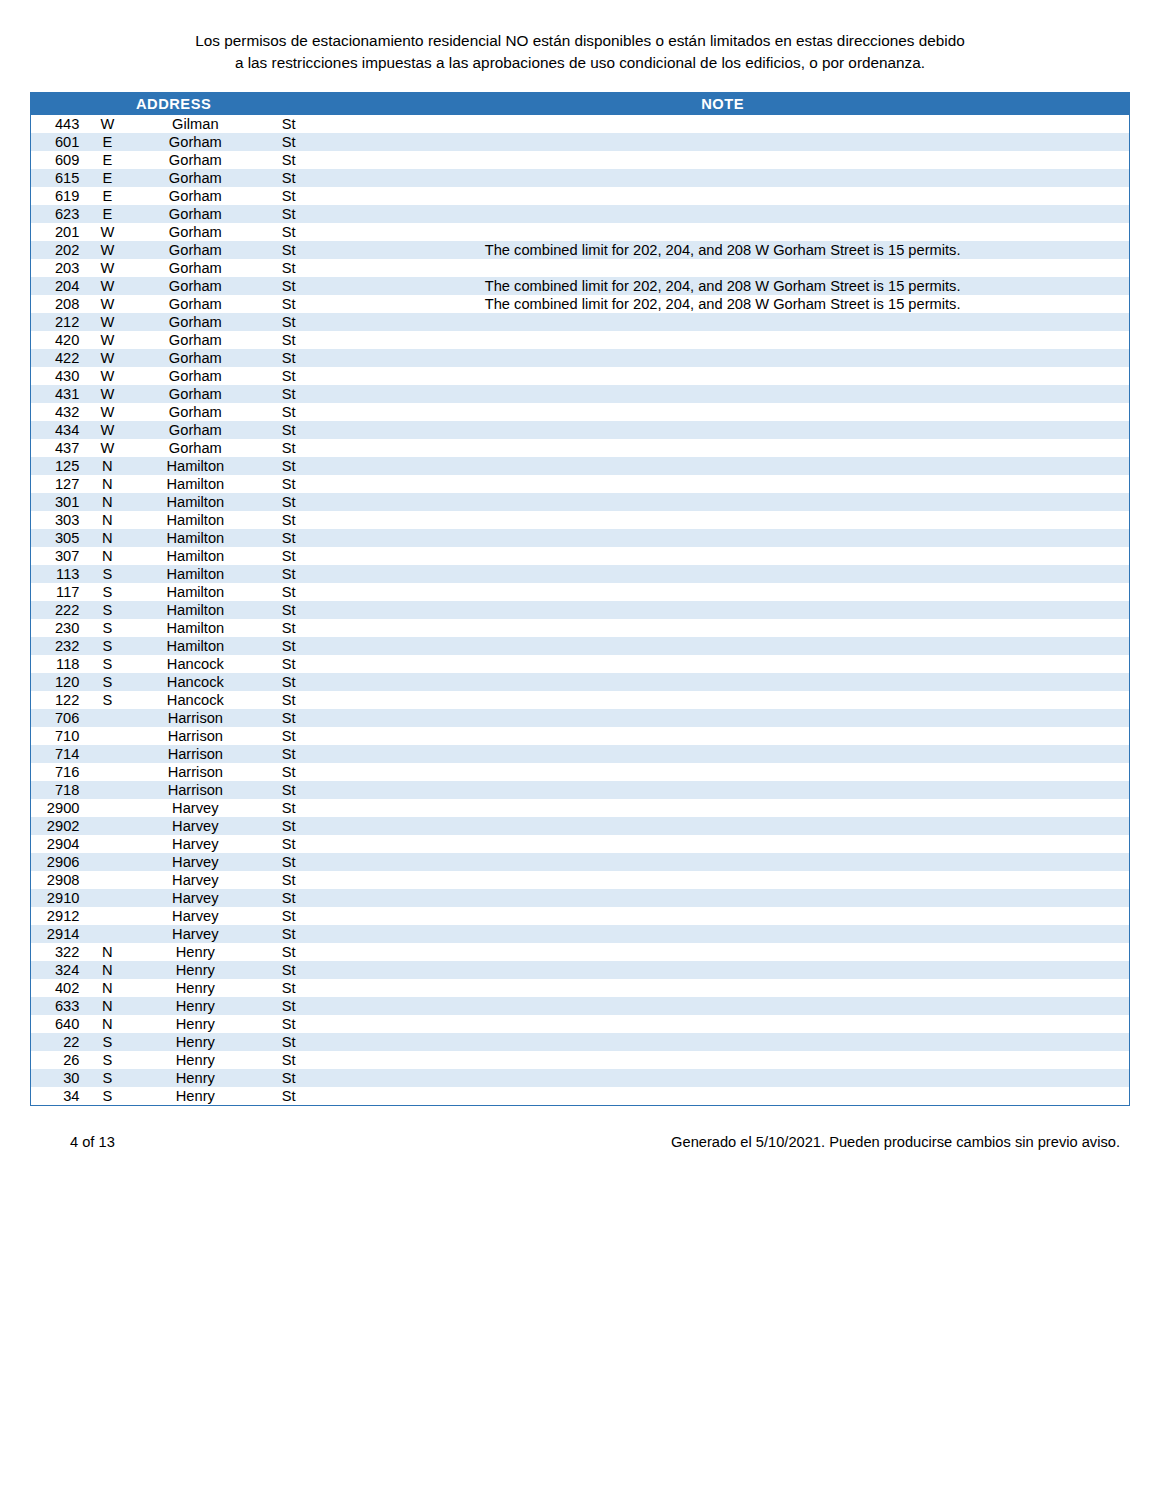Los permisos de estacionamiento residencial NO están disponibles o están limitados en estas direcciones debido
a las restricciones impuestas a las aprobaciones de uso condicional de los edificios, o por ordenanza.
| ADDRESS | NOTE |
| --- | --- |
| 443 | W | Gilman | St | |
| 601 | E | Gorham | St | |
| 609 | E | Gorham | St | |
| 615 | E | Gorham | St | |
| 619 | E | Gorham | St | |
| 623 | E | Gorham | St | |
| 201 | W | Gorham | St | |
| 202 | W | Gorham | St | The combined limit for 202, 204, and 208 W Gorham Street is 15 permits. |
| 203 | W | Gorham | St | |
| 204 | W | Gorham | St | The combined limit for 202, 204, and 208 W Gorham Street is 15 permits. |
| 208 | W | Gorham | St | The combined limit for 202, 204, and 208 W Gorham Street is 15 permits. |
| 212 | W | Gorham | St | |
| 420 | W | Gorham | St | |
| 422 | W | Gorham | St | |
| 430 | W | Gorham | St | |
| 431 | W | Gorham | St | |
| 432 | W | Gorham | St | |
| 434 | W | Gorham | St | |
| 437 | W | Gorham | St | |
| 125 | N | Hamilton | St | |
| 127 | N | Hamilton | St | |
| 301 | N | Hamilton | St | |
| 303 | N | Hamilton | St | |
| 305 | N | Hamilton | St | |
| 307 | N | Hamilton | St | |
| 113 | S | Hamilton | St | |
| 117 | S | Hamilton | St | |
| 222 | S | Hamilton | St | |
| 230 | S | Hamilton | St | |
| 232 | S | Hamilton | St | |
| 118 | S | Hancock | St | |
| 120 | S | Hancock | St | |
| 122 | S | Hancock | St | |
| 706 | | Harrison | St | |
| 710 | | Harrison | St | |
| 714 | | Harrison | St | |
| 716 | | Harrison | St | |
| 718 | | Harrison | St | |
| 2900 | | Harvey | St | |
| 2902 | | Harvey | St | |
| 2904 | | Harvey | St | |
| 2906 | | Harvey | St | |
| 2908 | | Harvey | St | |
| 2910 | | Harvey | St | |
| 2912 | | Harvey | St | |
| 2914 | | Harvey | St | |
| 322 | N | Henry | St | |
| 324 | N | Henry | St | |
| 402 | N | Henry | St | |
| 633 | N | Henry | St | |
| 640 | N | Henry | St | |
| 22 | S | Henry | St | |
| 26 | S | Henry | St | |
| 30 | S | Henry | St | |
| 34 | S | Henry | St | |
4 of 13
Generado el 5/10/2021. Pueden producirse cambios sin previo aviso.